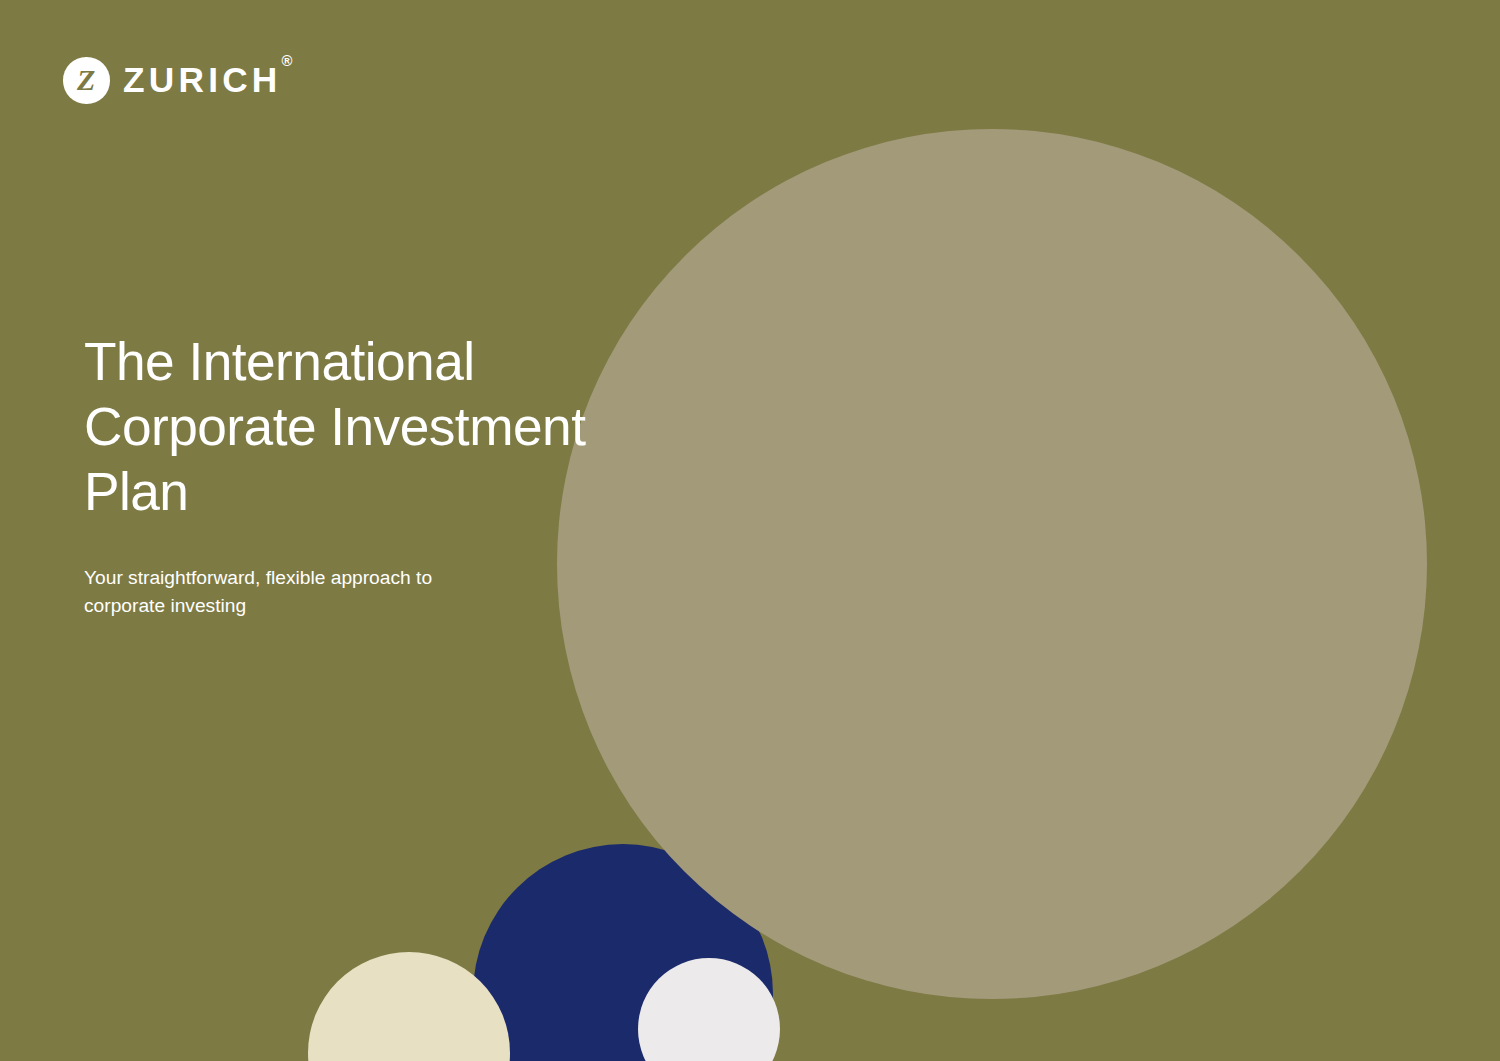Z ZURICH®
The International Corporate Investment Plan
Your straightforward, flexible approach to corporate investing